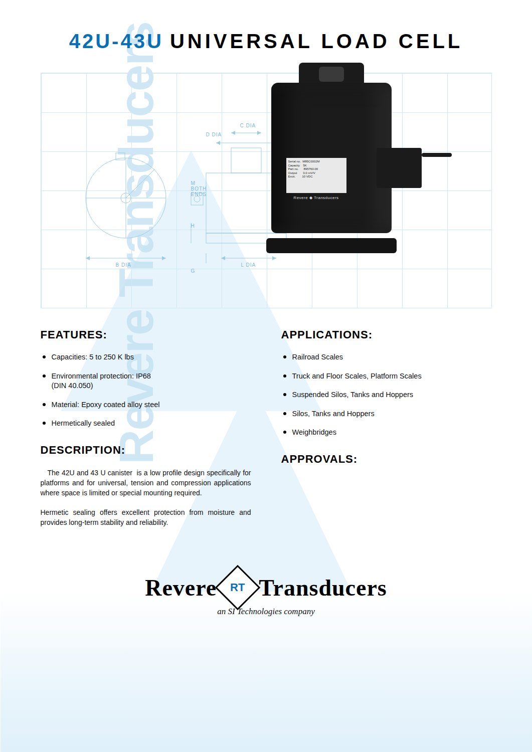Revere Transducers
42U-43U UNIVERSAL LOAD CELL
C DIA D DIA LOAD DIR E M
BOTH
ENDS B DIA H G L DIA
Serial no. M85C0002M
Capacity 5K
Part no. 895760-00
Output 3.0 mV/V
Excit. 10 VDC
Revere ◆ Transducers
FEATURES:
Capacities: 5 to 250 K lbs
Environmental protection: IP68
(DIN 40.050)
Material: Epoxy coated alloy steel
Hermetically sealed
DESCRIPTION:
The 42U and 43 U canister is a low profile design specifically for platforms and for universal, tension and compression applications where space is limited or special mounting required.
Hermetic sealing offers excellent protection from moisture and provides long-term stability and reliability.
APPLICATIONS:
Railroad Scales
Truck and Floor Scales, Platform Scales
Suspended Silos, Tanks and Hoppers
Silos, Tanks and Hoppers
Weighbridges
APPROVALS:
Revere RT Transducers
an SI Technologies company